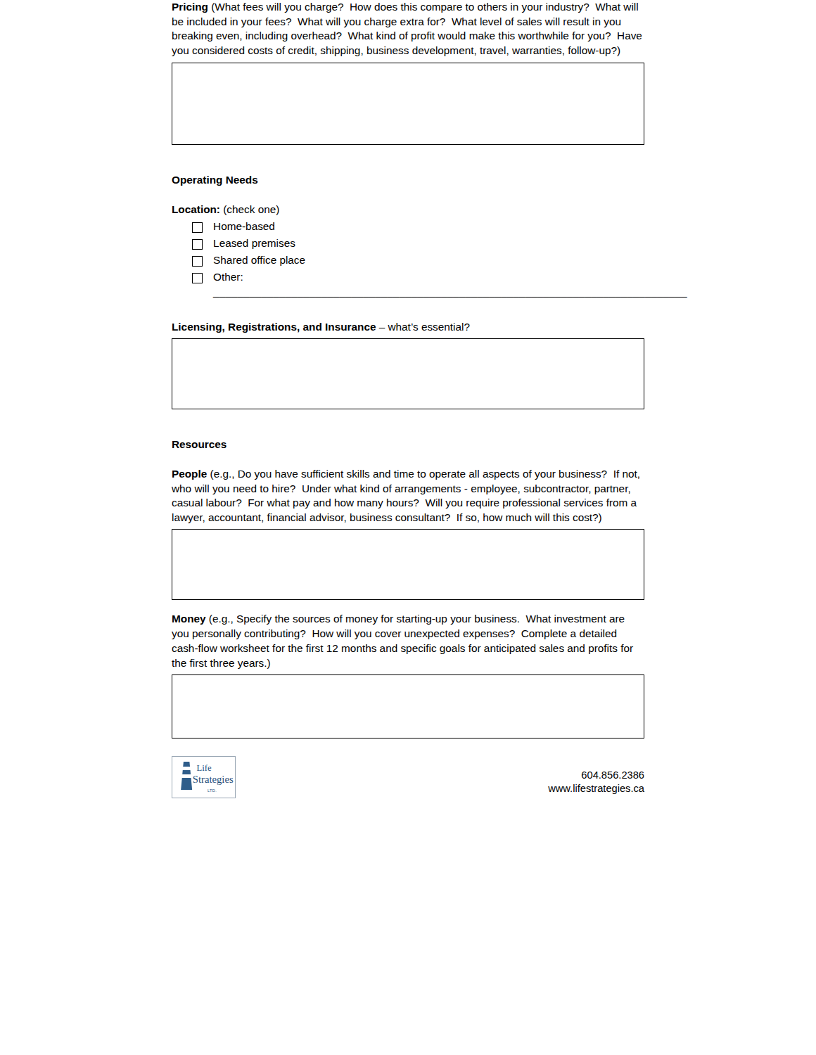Pricing (What fees will you charge? How does this compare to others in your industry? What will be included in your fees? What will you charge extra for? What level of sales will result in you breaking even, including overhead? What kind of profit would make this worthwhile for you? Have you considered costs of credit, shipping, business development, travel, warranties, follow-up?)
Operating Needs
Location: (check one)
Home-based
Leased premises
Shared office place
Other: _______________________________________________________________________________
Licensing, Registrations, and Insurance – what’s essential?
Resources
People (e.g., Do you have sufficient skills and time to operate all aspects of your business? If not, who will you need to hire? Under what kind of arrangements - employee, subcontractor, partner, casual labour? For what pay and how many hours? Will you require professional services from a lawyer, accountant, financial advisor, business consultant? If so, how much will this cost?)
Money (e.g., Specify the sources of money for starting-up your business. What investment are you personally contributing? How will you cover unexpected expenses? Complete a detailed cash-flow worksheet for the first 12 months and specific goals for anticipated sales and profits for the first three years.)
Life
Strategies
LTD.
604.856.2386
www.lifestrategies.ca